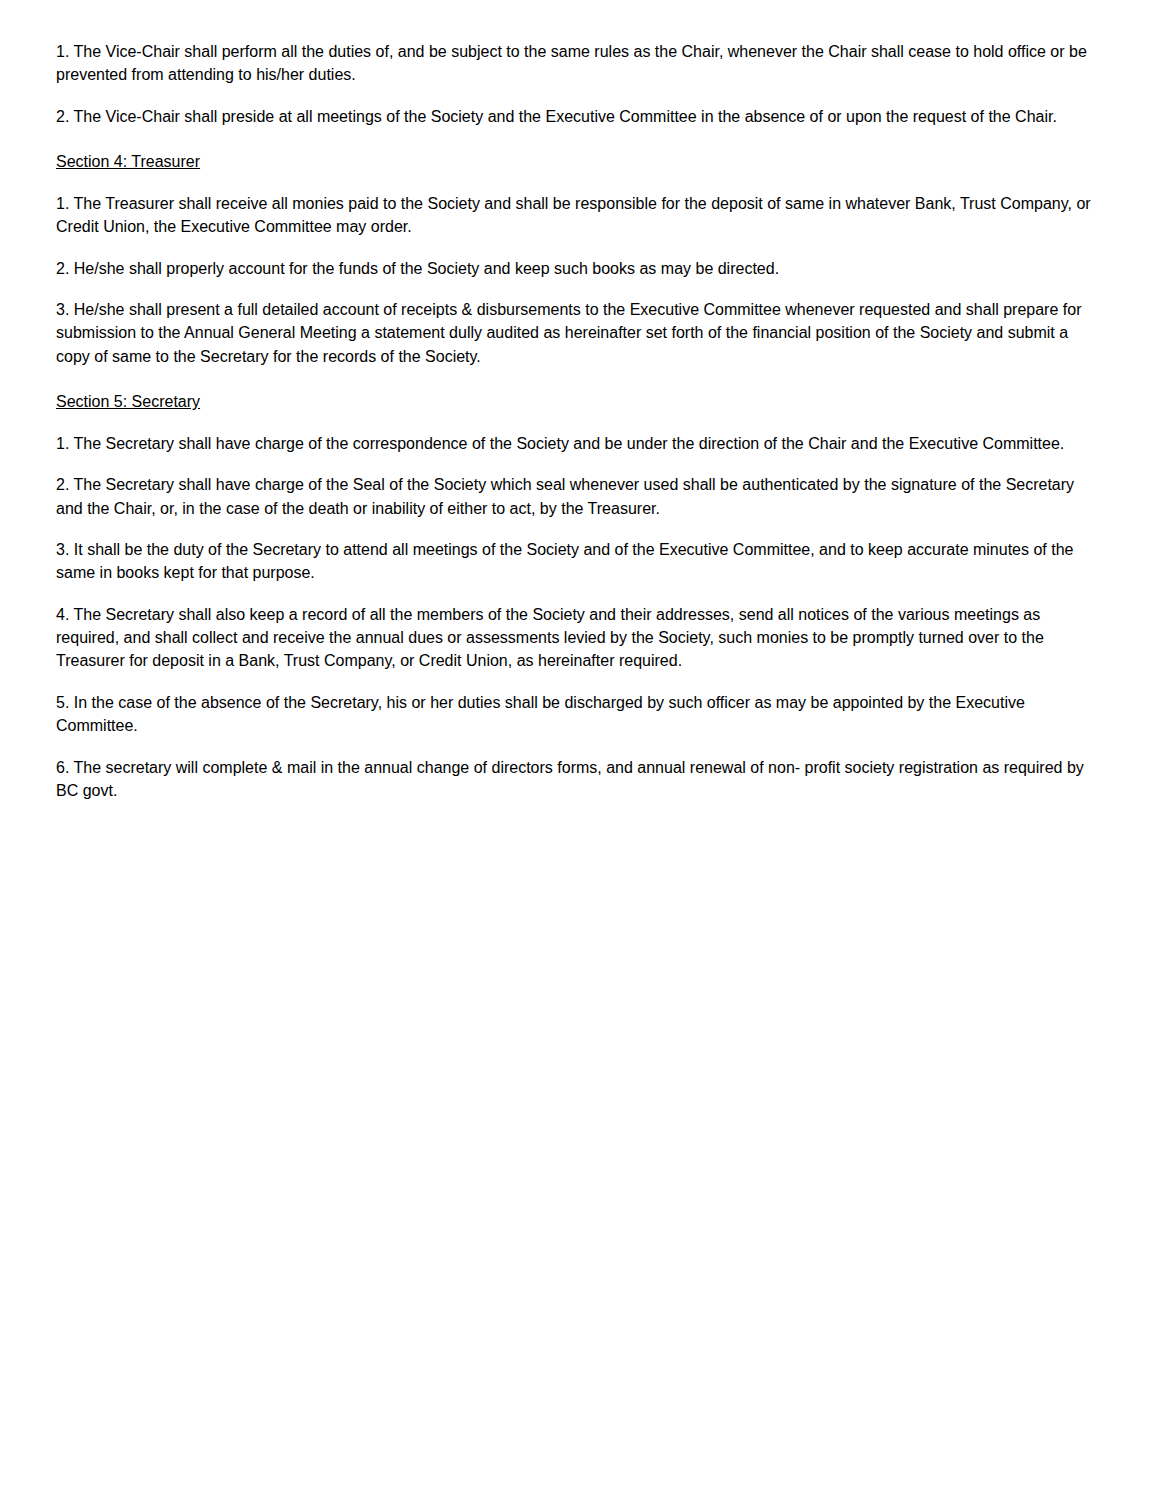1. The Vice-Chair shall perform all the duties of, and be subject to the same rules as the Chair, whenever the Chair shall cease to hold office or be prevented from attending to his/her duties.
2. The Vice-Chair shall preside at all meetings of the Society and the Executive Committee in the absence of or upon the request of the Chair.
Section 4: Treasurer
1. The Treasurer shall receive all monies paid to the Society and shall be responsible for the deposit of same in whatever Bank, Trust Company, or Credit Union, the Executive Committee may order.
2. He/she shall properly account for the funds of the Society and keep such books as may be directed.
3. He/she shall present a full detailed account of receipts & disbursements to the Executive Committee whenever requested and shall prepare for submission to the Annual General Meeting a statement dully audited as hereinafter set forth of the financial position of the Society and submit a copy of same to the Secretary for the records of the Society.
Section 5: Secretary
1. The Secretary shall have charge of the correspondence of the Society and be under the direction of the Chair and the Executive Committee.
2. The Secretary shall have charge of the Seal of the Society which seal whenever used shall be authenticated by the signature of the Secretary and the Chair, or, in the case of the death or inability of either to act, by the Treasurer.
3. It shall be the duty of the Secretary to attend all meetings of the Society and of the Executive Committee, and to keep accurate minutes of the same in books kept for that purpose.
4. The Secretary shall also keep a record of all the members of the Society and their addresses, send all notices of the various meetings as required, and shall collect and receive the annual dues or assessments levied by the Society, such monies to be promptly turned over to the Treasurer for deposit in a Bank, Trust Company, or Credit Union, as hereinafter required.
5. In the case of the absence of the Secretary, his or her duties shall be discharged by such officer as may be appointed by the Executive Committee.
6. The secretary will complete & mail in the annual change of directors forms, and annual renewal of non- profit society registration as required by BC govt.